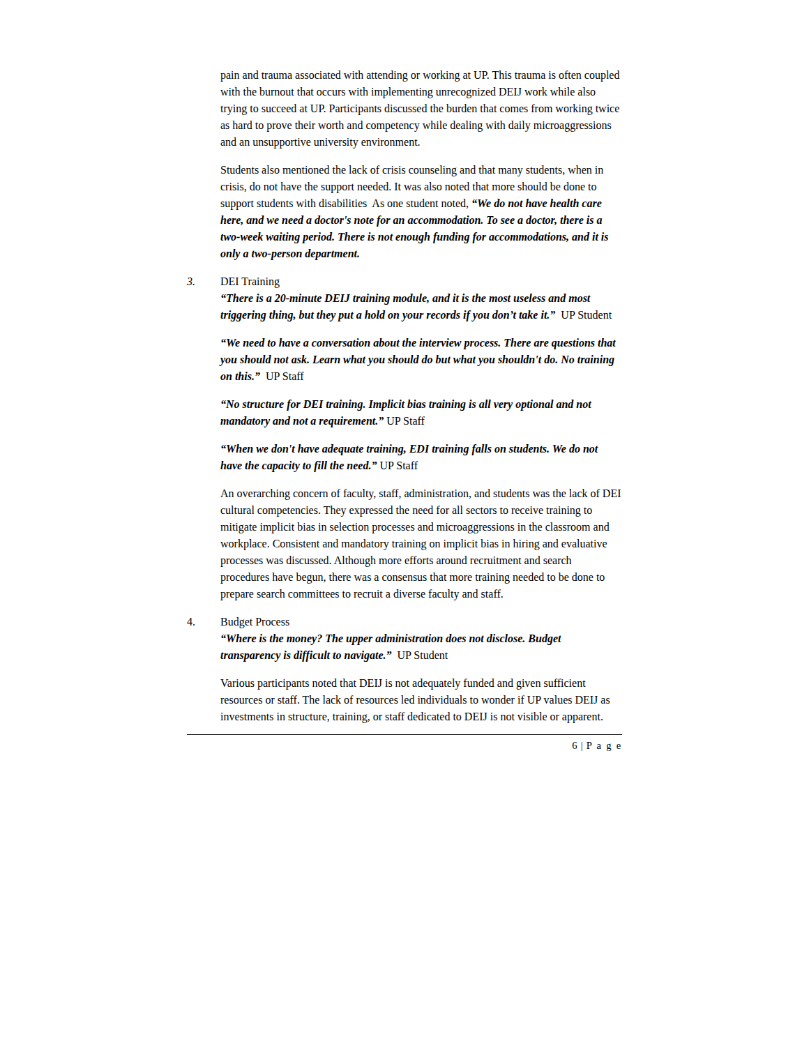pain and trauma associated with attending or working at UP. This trauma is often coupled with the burnout that occurs with implementing unrecognized DEIJ work while also trying to succeed at UP. Participants discussed the burden that comes from working twice as hard to prove their worth and competency while dealing with daily microaggressions and an unsupportive university environment.
Students also mentioned the lack of crisis counseling and that many students, when in crisis, do not have the support needed. It was also noted that more should be done to support students with disabilities As one student noted, “We do not have health care here, and we need a doctor's note for an accommodation. To see a doctor, there is a two-week waiting period. There is not enough funding for accommodations, and it is only a two-person department.
3.
DEI Training
“There is a 20-minute DEIJ training module, and it is the most useless and most triggering thing, but they put a hold on your records if you don’t take it.” UP Student
“We need to have a conversation about the interview process. There are questions that you should not ask. Learn what you should do but what you shouldn't do. No training on this.” UP Staff
“No structure for DEI training. Implicit bias training is all very optional and not mandatory and not a requirement.” UP Staff
“When we don't have adequate training, EDI training falls on students. We do not have the capacity to fill the need.” UP Staff
An overarching concern of faculty, staff, administration, and students was the lack of DEI cultural competencies. They expressed the need for all sectors to receive training to mitigate implicit bias in selection processes and microaggressions in the classroom and workplace. Consistent and mandatory training on implicit bias in hiring and evaluative processes was discussed. Although more efforts around recruitment and search procedures have begun, there was a consensus that more training needed to be done to prepare search committees to recruit a diverse faculty and staff.
4.
Budget Process
“Where is the money? The upper administration does not disclose. Budget transparency is difficult to navigate.” UP Student
Various participants noted that DEIJ is not adequately funded and given sufficient resources or staff. The lack of resources led individuals to wonder if UP values DEIJ as investments in structure, training, or staff dedicated to DEIJ is not visible or apparent.
6 | P a g e